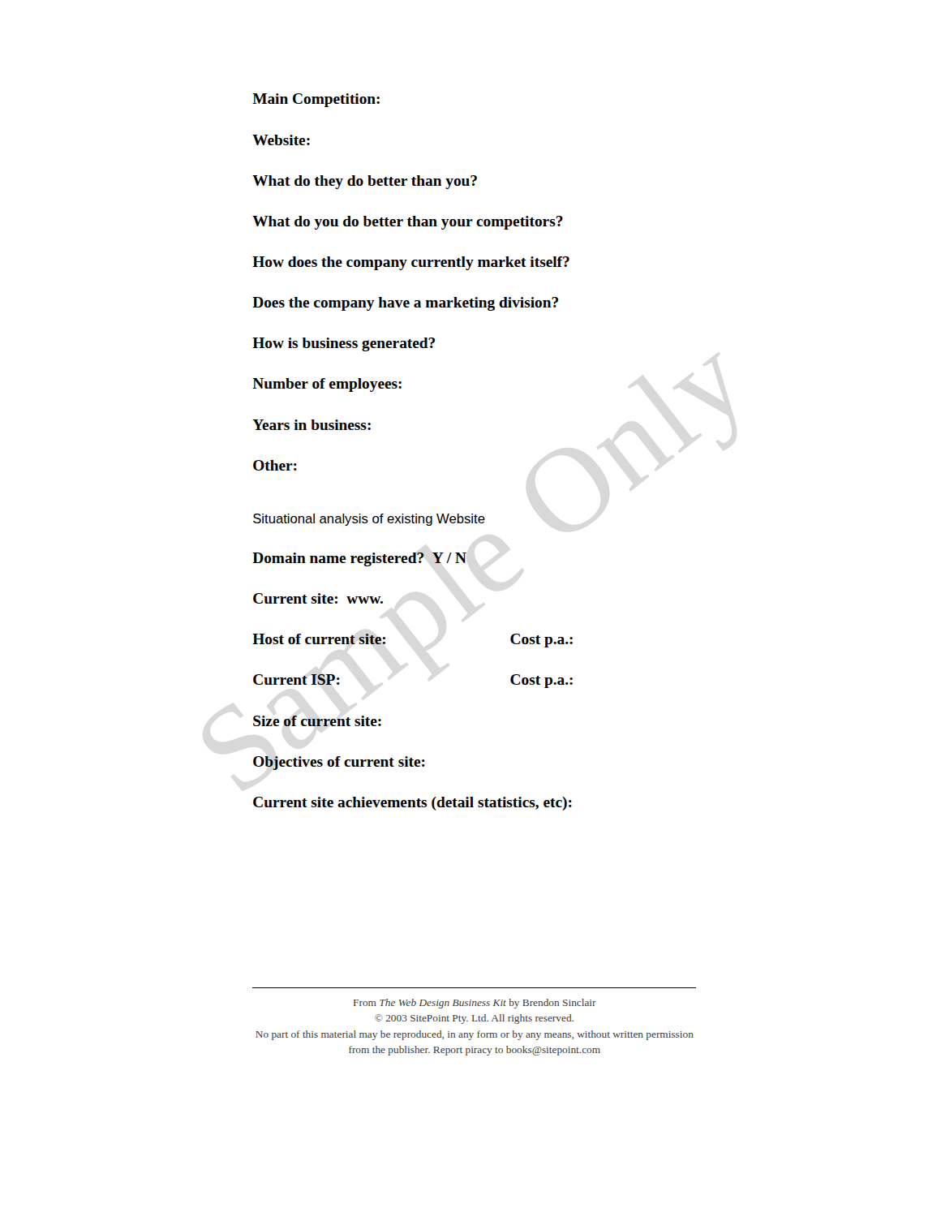Sample Only
Main Competition:
Website:
What do they do better than you?
What do you do better than your competitors?
How does the company currently market itself?
Does the company have a marketing division?
How is business generated?
Number of employees:
Years in business:
Other:
Situational analysis of existing Website
Domain name registered? Y / N
Current site: www.
Host of current site: Cost p.a.:
Current ISP: Cost p.a.:
Size of current site:
Objectives of current site:
Current site achievements (detail statistics, etc):
From The Web Design Business Kit by Brendon Sinclair
© 2003 SitePoint Pty. Ltd. All rights reserved.
No part of this material may be reproduced, in any form or by any means, without written permission from the publisher. Report piracy to books@sitepoint.com